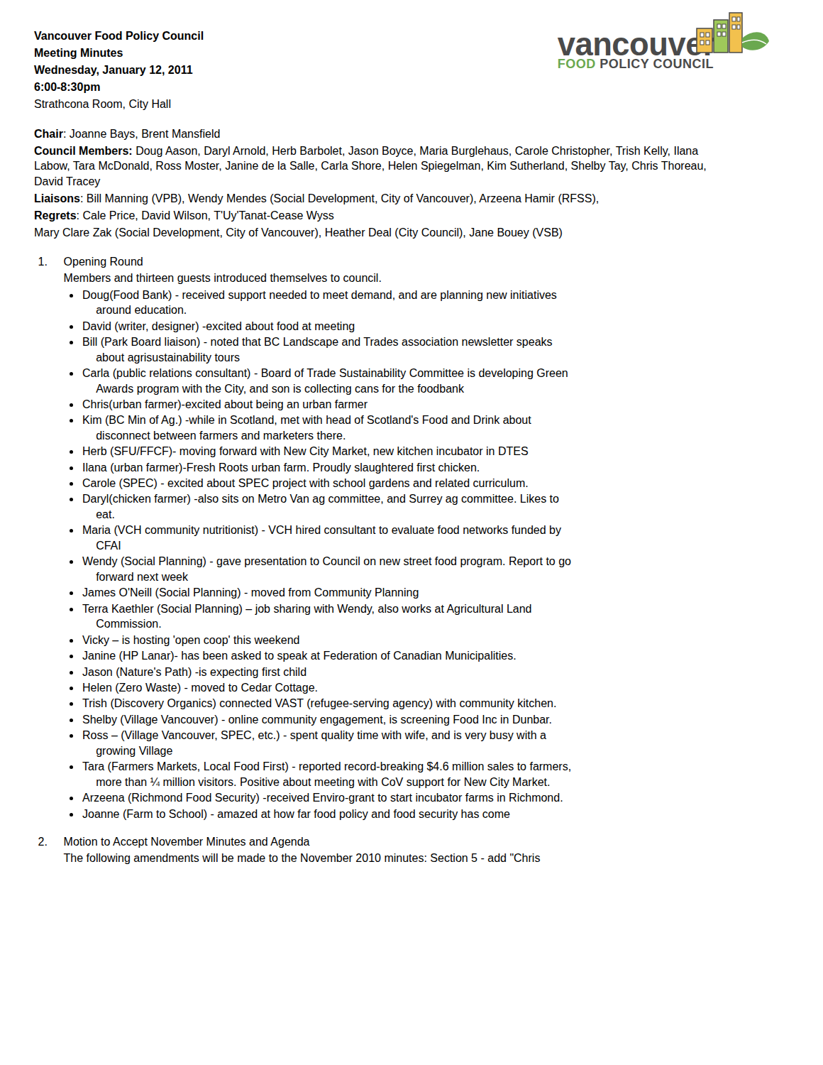Vancouver Food Policy Council
Meeting Minutes
Wednesday, January 12, 2011
6:00-8:30pm
Strathcona Room, City Hall
vancouver FOOD POLICY COUNCIL
Chair: Joanne Bays, Brent Mansfield
Council Members: Doug Aason, Daryl Arnold, Herb Barbolet, Jason Boyce, Maria Burglehaus, Carole Christopher, Trish Kelly, Ilana Labow, Tara McDonald, Ross Moster, Janine de la Salle, Carla Shore, Helen Spiegelman, Kim Sutherland, Shelby Tay, Chris Thoreau, David Tracey
Liaisons: Bill Manning (VPB), Wendy Mendes (Social Development, City of Vancouver), Arzeena Hamir (RFSS),
Regrets: Cale Price, David Wilson, T'Uy'Tanat-Cease Wyss
Mary Clare Zak (Social Development, City of Vancouver), Heather Deal (City Council), Jane Bouey (VSB)
Opening Round
Members and thirteen guests introduced themselves to council.
Doug(Food Bank) - received support needed to meet demand, and are planning new initiatives around education.
David (writer, designer) -excited about food at meeting
Bill (Park Board liaison) - noted that BC Landscape and Trades association newsletter speaks about agrisustainability tours
Carla (public relations consultant) - Board of Trade Sustainability Committee is developing Green Awards program with the City, and son is collecting cans for the foodbank
Chris(urban farmer)-excited about being an urban farmer
Kim (BC Min of Ag.) -while in Scotland, met with head of Scotland's Food and Drink about disconnect between farmers and marketers there.
Herb (SFU/FFCF)- moving forward with New City Market, new kitchen incubator in DTES
Ilana (urban farmer)-Fresh Roots urban farm. Proudly slaughtered first chicken.
Carole (SPEC) - excited about SPEC project with school gardens and related curriculum.
Daryl(chicken farmer) -also sits on Metro Van ag committee, and Surrey ag committee. Likes to eat.
Maria (VCH community nutritionist) - VCH hired consultant to evaluate food networks funded by CFAI
Wendy (Social Planning) - gave presentation to Council on new street food program. Report to go forward next week
James O'Neill (Social Planning) - moved from Community Planning
Terra Kaethler (Social Planning) – job sharing with Wendy, also works at Agricultural Land Commission.
Vicky – is hosting 'open coop' this weekend
Janine (HP Lanar)- has been asked to speak at Federation of Canadian Municipalities.
Jason (Nature's Path) -is expecting first child
Helen (Zero Waste) - moved to Cedar Cottage.
Trish (Discovery Organics) connected VAST (refugee-serving agency) with community kitchen.
Shelby (Village Vancouver) - online community engagement, is screening Food Inc in Dunbar.
Ross – (Village Vancouver, SPEC, etc.) - spent quality time with wife, and is very busy with a growing Village
Tara (Farmers Markets, Local Food First) - reported record-breaking $4.6 million sales to farmers, more than ¼ million visitors. Positive about meeting with CoV support for New City Market.
Arzeena (Richmond Food Security) -received Enviro-grant to start incubator farms in Richmond.
Joanne (Farm to School) - amazed at how far food policy and food security has come
Motion to Accept November Minutes and Agenda
The following amendments will be made to the November 2010 minutes: Section 5 - add "Chris